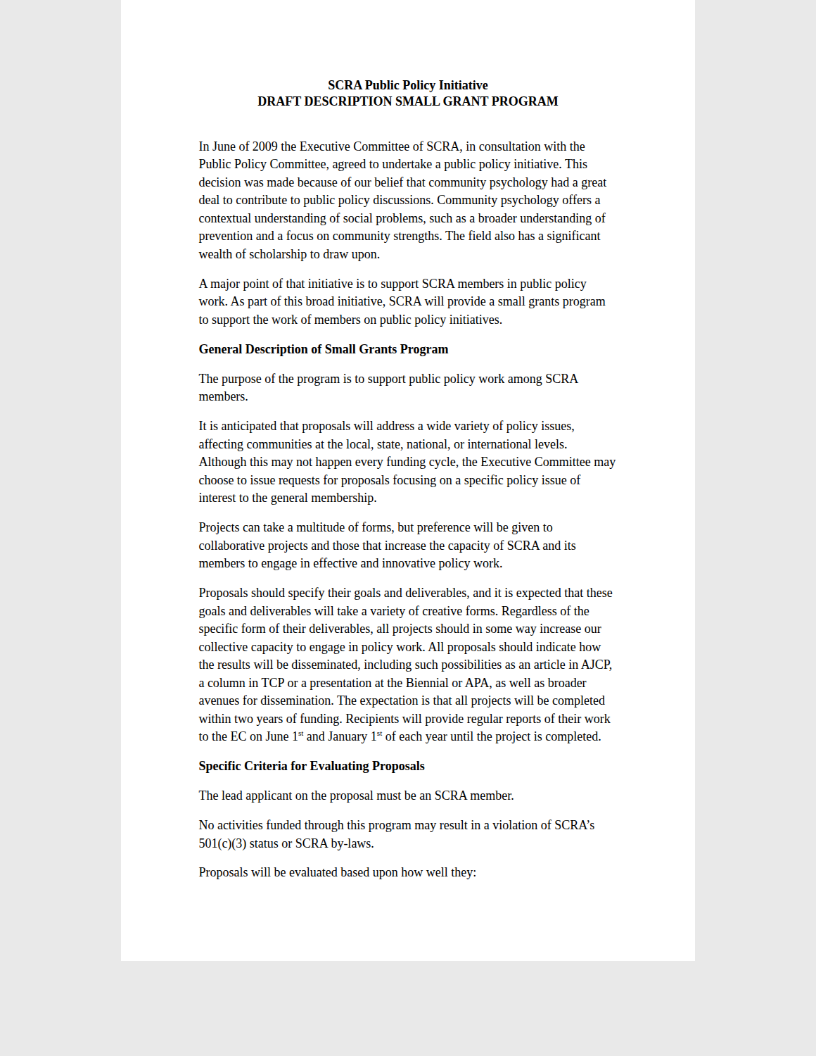SCRA Public Policy Initiative DRAFT DESCRIPTION SMALL GRANT PROGRAM
In June of 2009 the Executive Committee of SCRA, in consultation with the Public Policy Committee, agreed to undertake a public policy initiative. This decision was made because of our belief that community psychology had a great deal to contribute to public policy discussions. Community psychology offers a contextual understanding of social problems, such as a broader understanding of prevention and a focus on community strengths. The field also has a significant wealth of scholarship to draw upon.
A major point of that initiative is to support SCRA members in public policy work. As part of this broad initiative, SCRA will provide a small grants program to support the work of members on public policy initiatives.
General Description of Small Grants Program
The purpose of the program is to support public policy work among SCRA members.
It is anticipated that proposals will address a wide variety of policy issues, affecting communities at the local, state, national, or international levels. Although this may not happen every funding cycle, the Executive Committee may choose to issue requests for proposals focusing on a specific policy issue of interest to the general membership.
Projects can take a multitude of forms, but preference will be given to collaborative projects and those that increase the capacity of SCRA and its members to engage in effective and innovative policy work.
Proposals should specify their goals and deliverables, and it is expected that these goals and deliverables will take a variety of creative forms. Regardless of the specific form of their deliverables, all projects should in some way increase our collective capacity to engage in policy work. All proposals should indicate how the results will be disseminated, including such possibilities as an article in AJCP, a column in TCP or a presentation at the Biennial or APA, as well as broader avenues for dissemination. The expectation is that all projects will be completed within two years of funding. Recipients will provide regular reports of their work to the EC on June 1st and January 1st of each year until the project is completed.
Specific Criteria for Evaluating Proposals
The lead applicant on the proposal must be an SCRA member.
No activities funded through this program may result in a violation of SCRA’s 501(c)(3) status or SCRA by-laws.
Proposals will be evaluated based upon how well they: